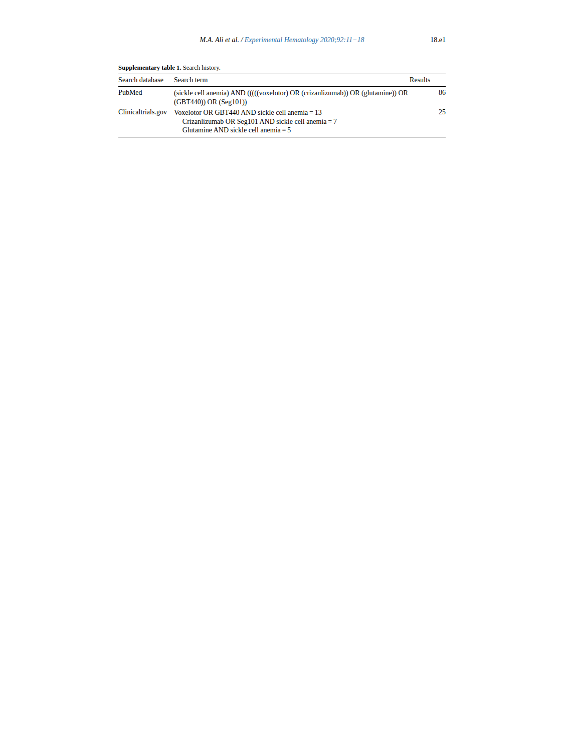M.A. Ali et al. / Experimental Hematology 2020;92:11−18
18.e1
Supplementary table 1. Search history.
| Search database | Search term | Results |
| --- | --- | --- |
| PubMed | (sickle cell anemia) AND (((((voxelotor) OR (crizanlizumab)) OR (glutamine)) OR (GBT440)) OR (Seg101)) | 86 |
| Clinicaltrials.gov | Voxelotor OR GBT440 AND sickle cell anemia = 13 Crizanlizumab OR Seg101 AND sickle cell anemia = 7 Glutamine AND sickle cell anemia = 5 | 25 |